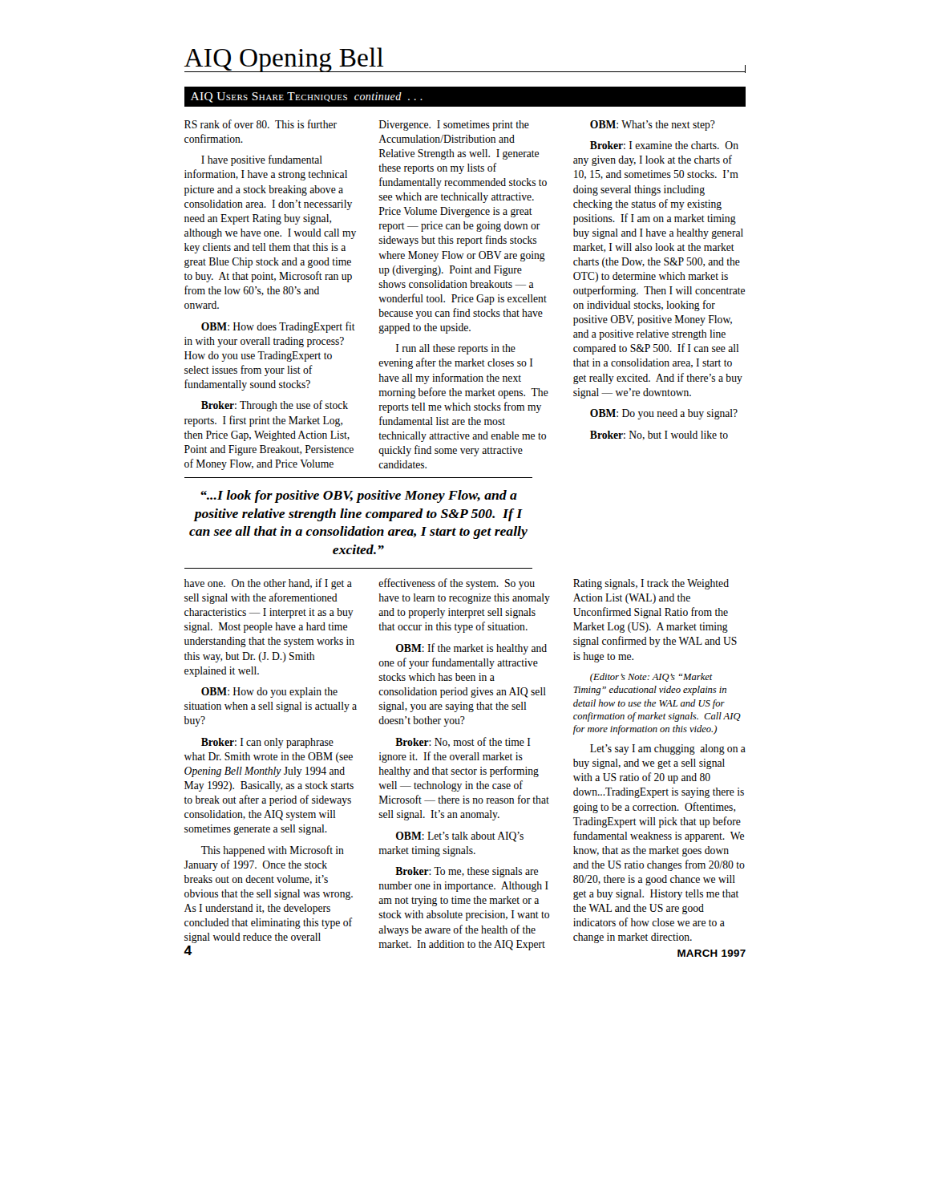AIQ Opening Bell
AIQ Users Share Techniques continued . . .
RS rank of over 80. This is further confirmation.
I have positive fundamental information, I have a strong technical picture and a stock breaking above a consolidation area. I don’t necessarily need an Expert Rating buy signal, although we have one. I would call my key clients and tell them that this is a great Blue Chip stock and a good time to buy. At that point, Microsoft ran up from the low 60’s, the 80’s and onward.
OBM: How does TradingExpert fit in with your overall trading process? How do you use TradingExpert to select issues from your list of fundamentally sound stocks?
Broker: Through the use of stock reports. I first print the Market Log, then Price Gap, Weighted Action List, Point and Figure Breakout, Persistence of Money Flow, and Price Volume Divergence. I sometimes print the Accumulation/Distribution and Relative Strength as well. I generate these reports on my lists of fundamentally recommended stocks to see which are technically attractive. Price Volume Divergence is a great report — price can be going down or sideways but this report finds stocks where Money Flow or OBV are going up (diverging). Point and Figure shows consolidation breakouts — a wonderful tool. Price Gap is excellent because you can find stocks that have gapped to the upside.
I run all these reports in the evening after the market closes so I have all my information the next morning before the market opens. The reports tell me which stocks from my fundamental list are the most technically attractive and enable me to quickly find some very attractive candidates.
OBM: What’s the next step?
Broker: I examine the charts. On any given day, I look at the charts of 10, 15, and sometimes 50 stocks. I’m doing several things including checking the status of my existing positions. If I am on a market timing buy signal and I have a healthy general market, I will also look at the market charts (the Dow, the S&P 500, and the OTC) to determine which market is outperforming. Then I will concentrate on individual stocks, looking for positive OBV, positive Money Flow, and a positive relative strength line compared to S&P 500. If I can see all that in a consolidation area, I start to get really excited. And if there’s a buy signal — we’re downtown.
OBM: Do you need a buy signal?
Broker: No, but I would like to
“...I look for positive OBV, positive Money Flow, and a positive relative strength line compared to S&P 500. If I can see all that in a consolidation area, I start to get really excited.”
have one. On the other hand, if I get a sell signal with the aforementioned characteristics — I interpret it as a buy signal. Most people have a hard time understanding that the system works in this way, but Dr. (J. D.) Smith explained it well.
OBM: How do you explain the situation when a sell signal is actually a buy?
Broker: I can only paraphrase what Dr. Smith wrote in the OBM (see Opening Bell Monthly July 1994 and May 1992). Basically, as a stock starts to break out after a period of sideways consolidation, the AIQ system will sometimes generate a sell signal.
This happened with Microsoft in January of 1997. Once the stock breaks out on decent volume, it’s obvious that the sell signal was wrong. As I understand it, the developers concluded that eliminating this type of signal would reduce the overall effectiveness of the system. So you have to learn to recognize this anomaly and to properly interpret sell signals that occur in this type of situation.
OBM: If the market is healthy and one of your fundamentally attractive stocks which has been in a consolidation period gives an AIQ sell signal, you are saying that the sell doesn’t bother you?
Broker: No, most of the time I ignore it. If the overall market is healthy and that sector is performing well — technology in the case of Microsoft — there is no reason for that sell signal. It’s an anomaly.
OBM: Let’s talk about AIQ’s market timing signals.
Broker: To me, these signals are number one in importance. Although I am not trying to time the market or a stock with absolute precision, I want to always be aware of the health of the market. In addition to the AIQ Expert Rating signals, I track the Weighted Action List (WAL) and the Unconfirmed Signal Ratio from the Market Log (US). A market timing signal confirmed by the WAL and US is huge to me.
(Editor’s Note: AIQ’s “Market Timing” educational video explains in detail how to use the WAL and US for confirmation of market signals. Call AIQ for more information on this video.)
Let’s say I am chugging along on a buy signal, and we get a sell signal with a US ratio of 20 up and 80 down...TradingExpert is saying there is going to be a correction. Oftentimes, TradingExpert will pick that up before fundamental weakness is apparent. We know, that as the market goes down and the US ratio changes from 20/80 to 80/20, there is a good chance we will get a buy signal. History tells me that the WAL and the US are good indicators of how close we are to a change in market direction.
4
MARCH 1997